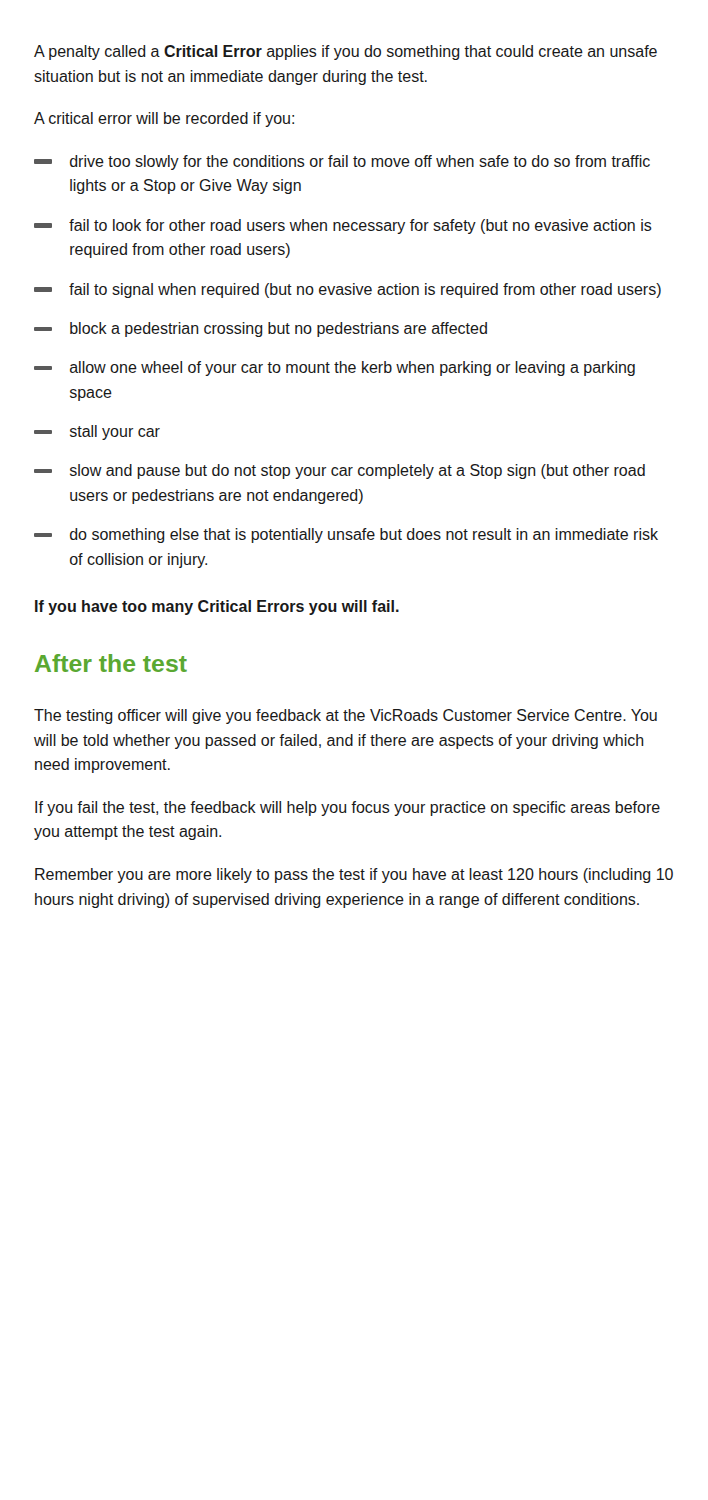A penalty called a Critical Error applies if you do something that could create an unsafe situation but is not an immediate danger during the test.
A critical error will be recorded if you:
drive too slowly for the conditions or fail to move off when safe to do so from traffic lights or a Stop or Give Way sign
fail to look for other road users when necessary for safety (but no evasive action is required from other road users)
fail to signal when required (but no evasive action is required from other road users)
block a pedestrian crossing but no pedestrians are affected
allow one wheel of your car to mount the kerb when parking or leaving a parking space
stall your car
slow and pause but do not stop your car completely at a Stop sign (but other road users or pedestrians are not endangered)
do something else that is potentially unsafe but does not result in an immediate risk of collision or injury.
If you have too many Critical Errors you will fail.
After the test
The testing officer will give you feedback at the VicRoads Customer Service Centre. You will be told whether you passed or failed, and if there are aspects of your driving which need improvement.
If you fail the test, the feedback will help you focus your practice on specific areas before you attempt the test again.
Remember you are more likely to pass the test if you have at least 120 hours (including 10 hours night driving) of supervised driving experience in a range of different conditions.